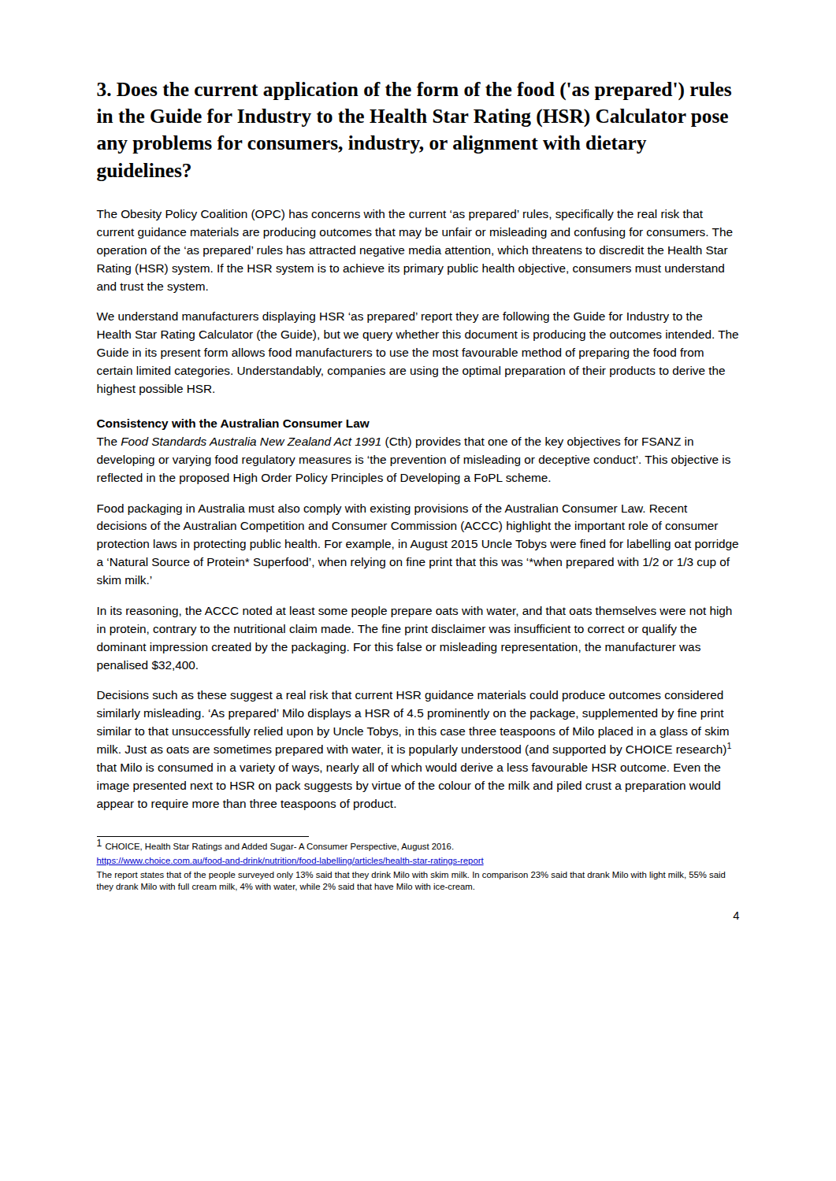3. Does the current application of the form of the food ('as prepared') rules in the Guide for Industry to the Health Star Rating (HSR) Calculator pose any problems for consumers, industry, or alignment with dietary guidelines?
The Obesity Policy Coalition (OPC) has concerns with the current ‘as prepared’ rules, specifically the real risk that current guidance materials are producing outcomes that may be unfair or misleading and confusing for consumers. The operation of the ‘as prepared’ rules has attracted negative media attention, which threatens to discredit the Health Star Rating (HSR) system. If the HSR system is to achieve its primary public health objective, consumers must understand and trust the system.
We understand manufacturers displaying HSR ‘as prepared’ report they are following the Guide for Industry to the Health Star Rating Calculator (the Guide), but we query whether this document is producing the outcomes intended. The Guide in its present form allows food manufacturers to use the most favourable method of preparing the food from certain limited categories. Understandably, companies are using the optimal preparation of their products to derive the highest possible HSR.
Consistency with the Australian Consumer Law
The Food Standards Australia New Zealand Act 1991 (Cth) provides that one of the key objectives for FSANZ in developing or varying food regulatory measures is ‘the prevention of misleading or deceptive conduct’. This objective is reflected in the proposed High Order Policy Principles of Developing a FoPL scheme.
Food packaging in Australia must also comply with existing provisions of the Australian Consumer Law. Recent decisions of the Australian Competition and Consumer Commission (ACCC) highlight the important role of consumer protection laws in protecting public health. For example, in August 2015 Uncle Tobys were fined for labelling oat porridge a ‘Natural Source of Protein* Superfood’, when relying on fine print that this was ‘*when prepared with 1/2 or 1/3 cup of skim milk.’
In its reasoning, the ACCC noted at least some people prepare oats with water, and that oats themselves were not high in protein, contrary to the nutritional claim made. The fine print disclaimer was insufficient to correct or qualify the dominant impression created by the packaging. For this false or misleading representation, the manufacturer was penalised $32,400.
Decisions such as these suggest a real risk that current HSR guidance materials could produce outcomes considered similarly misleading. ‘As prepared’ Milo displays a HSR of 4.5 prominently on the package, supplemented by fine print similar to that unsuccessfully relied upon by Uncle Tobys, in this case three teaspoons of Milo placed in a glass of skim milk. Just as oats are sometimes prepared with water, it is popularly understood (and supported by CHOICE research)1 that Milo is consumed in a variety of ways, nearly all of which would derive a less favourable HSR outcome. Even the image presented next to HSR on pack suggests by virtue of the colour of the milk and piled crust a preparation would appear to require more than three teaspoons of product.
1 CHOICE, Health Star Ratings and Added Sugar- A Consumer Perspective, August 2016.
https://www.choice.com.au/food-and-drink/nutrition/food-labelling/articles/health-star-ratings-report
The report states that of the people surveyed only 13% said that they drink Milo with skim milk. In comparison 23% said that drank Milo with light milk, 55% said they drank Milo with full cream milk, 4% with water, while 2% said that have Milo with ice-cream.
4